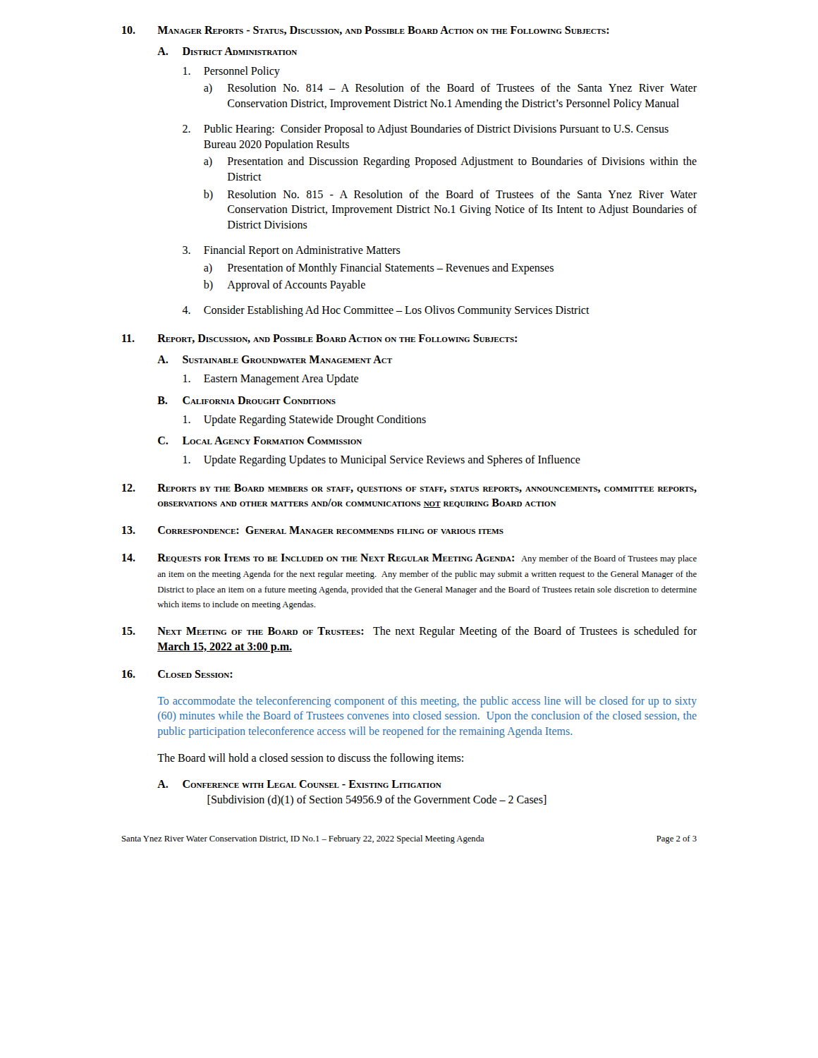10.
Manager Reports - Status, Discussion, and Possible Board Action on the Following Subjects:
A.
District Administration
1.
Personnel Policy
a)
Resolution No. 814 – A Resolution of the Board of Trustees of the Santa Ynez River Water Conservation District, Improvement District No.1 Amending the District’s Personnel Policy Manual
2.
Public Hearing: Consider Proposal to Adjust Boundaries of District Divisions Pursuant to U.S. Census Bureau 2020 Population Results
a)
Presentation and Discussion Regarding Proposed Adjustment to Boundaries of Divisions within the District
b)
Resolution No. 815 - A Resolution of the Board of Trustees of the Santa Ynez River Water Conservation District, Improvement District No.1 Giving Notice of Its Intent to Adjust Boundaries of District Divisions
3.
Financial Report on Administrative Matters
a)
Presentation of Monthly Financial Statements – Revenues and Expenses
b)
Approval of Accounts Payable
4.
Consider Establishing Ad Hoc Committee – Los Olivos Community Services District
11.
Report, Discussion, and Possible Board Action on the Following Subjects:
A.
Sustainable Groundwater Management Act
1.
Eastern Management Area Update
B.
California Drought Conditions
1.
Update Regarding Statewide Drought Conditions
C.
Local Agency Formation Commission
1.
Update Regarding Updates to Municipal Service Reviews and Spheres of Influence
12.
Reports by the Board members or staff, questions of staff, status reports, announcements, committee reports, observations and other matters and/or communications not requiring Board action
13.
Correspondence: General Manager recommends filing of various items
14.
Requests for Items to be Included on the Next Regular Meeting Agenda: Any member of the Board of Trustees may place an item on the meeting Agenda for the next regular meeting. Any member of the public may submit a written request to the General Manager of the District to place an item on a future meeting Agenda, provided that the General Manager and the Board of Trustees retain sole discretion to determine which items to include on meeting Agendas.
15.
Next Meeting of the Board of Trustees: The next Regular Meeting of the Board of Trustees is scheduled for March 15, 2022 at 3:00 p.m.
16.
Closed Session:
To accommodate the teleconferencing component of this meeting, the public access line will be closed for up to sixty (60) minutes while the Board of Trustees convenes into closed session. Upon the conclusion of the closed session, the public participation teleconference access will be reopened for the remaining Agenda Items.
The Board will hold a closed session to discuss the following items:
A.
Conference with Legal Counsel - Existing Litigation
[Subdivision (d)(1) of Section 54956.9 of the Government Code – 2 Cases]
Santa Ynez River Water Conservation District, ID No.1 – February 22, 2022 Special Meeting Agenda Page 2 of 3